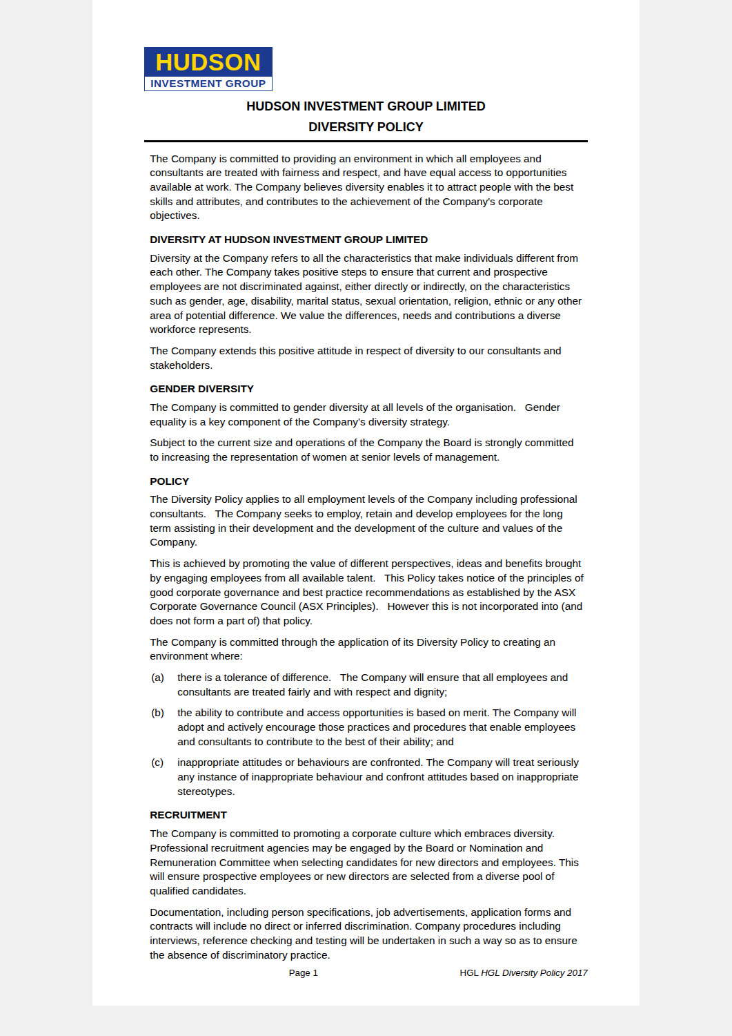HUDSON INVESTMENT GROUP
HUDSON INVESTMENT GROUP LIMITED
DIVERSITY POLICY
The Company is committed to providing an environment in which all employees and consultants are treated with fairness and respect, and have equal access to opportunities available at work. The Company believes diversity enables it to attract people with the best skills and attributes, and contributes to the achievement of the Company's corporate objectives.
Diversity at Hudson Investment Group Limited
Diversity at the Company refers to all the characteristics that make individuals different from each other. The Company takes positive steps to ensure that current and prospective employees are not discriminated against, either directly or indirectly, on the characteristics such as gender, age, disability, marital status, sexual orientation, religion, ethnic or any other area of potential difference. We value the differences, needs and contributions a diverse workforce represents.
The Company extends this positive attitude in respect of diversity to our consultants and stakeholders.
Gender Diversity
The Company is committed to gender diversity at all levels of the organisation. Gender equality is a key component of the Company’s diversity strategy.
Subject to the current size and operations of the Company the Board is strongly committed to increasing the representation of women at senior levels of management.
Policy
The Diversity Policy applies to all employment levels of the Company including professional consultants. The Company seeks to employ, retain and develop employees for the long term assisting in their development and the development of the culture and values of the Company.
This is achieved by promoting the value of different perspectives, ideas and benefits brought by engaging employees from all available talent. This Policy takes notice of the principles of good corporate governance and best practice recommendations as established by the ASX Corporate Governance Council (ASX Principles). However this is not incorporated into (and does not form a part of) that policy.
The Company is committed through the application of its Diversity Policy to creating an environment where:
(a) there is a tolerance of difference. The Company will ensure that all employees and consultants are treated fairly and with respect and dignity;
(b) the ability to contribute and access opportunities is based on merit. The Company will adopt and actively encourage those practices and procedures that enable employees and consultants to contribute to the best of their ability; and
(c) inappropriate attitudes or behaviours are confronted. The Company will treat seriously any instance of inappropriate behaviour and confront attitudes based on inappropriate stereotypes.
Recruitment
The Company is committed to promoting a corporate culture which embraces diversity. Professional recruitment agencies may be engaged by the Board or Nomination and Remuneration Committee when selecting candidates for new directors and employees. This will ensure prospective employees or new directors are selected from a diverse pool of qualified candidates.
Documentation, including person specifications, job advertisements, application forms and contracts will include no direct or inferred discrimination. Company procedures including interviews, reference checking and testing will be undertaken in such a way so as to ensure the absence of discriminatory practice.
Page 1
HGL HGL Diversity Policy 2017